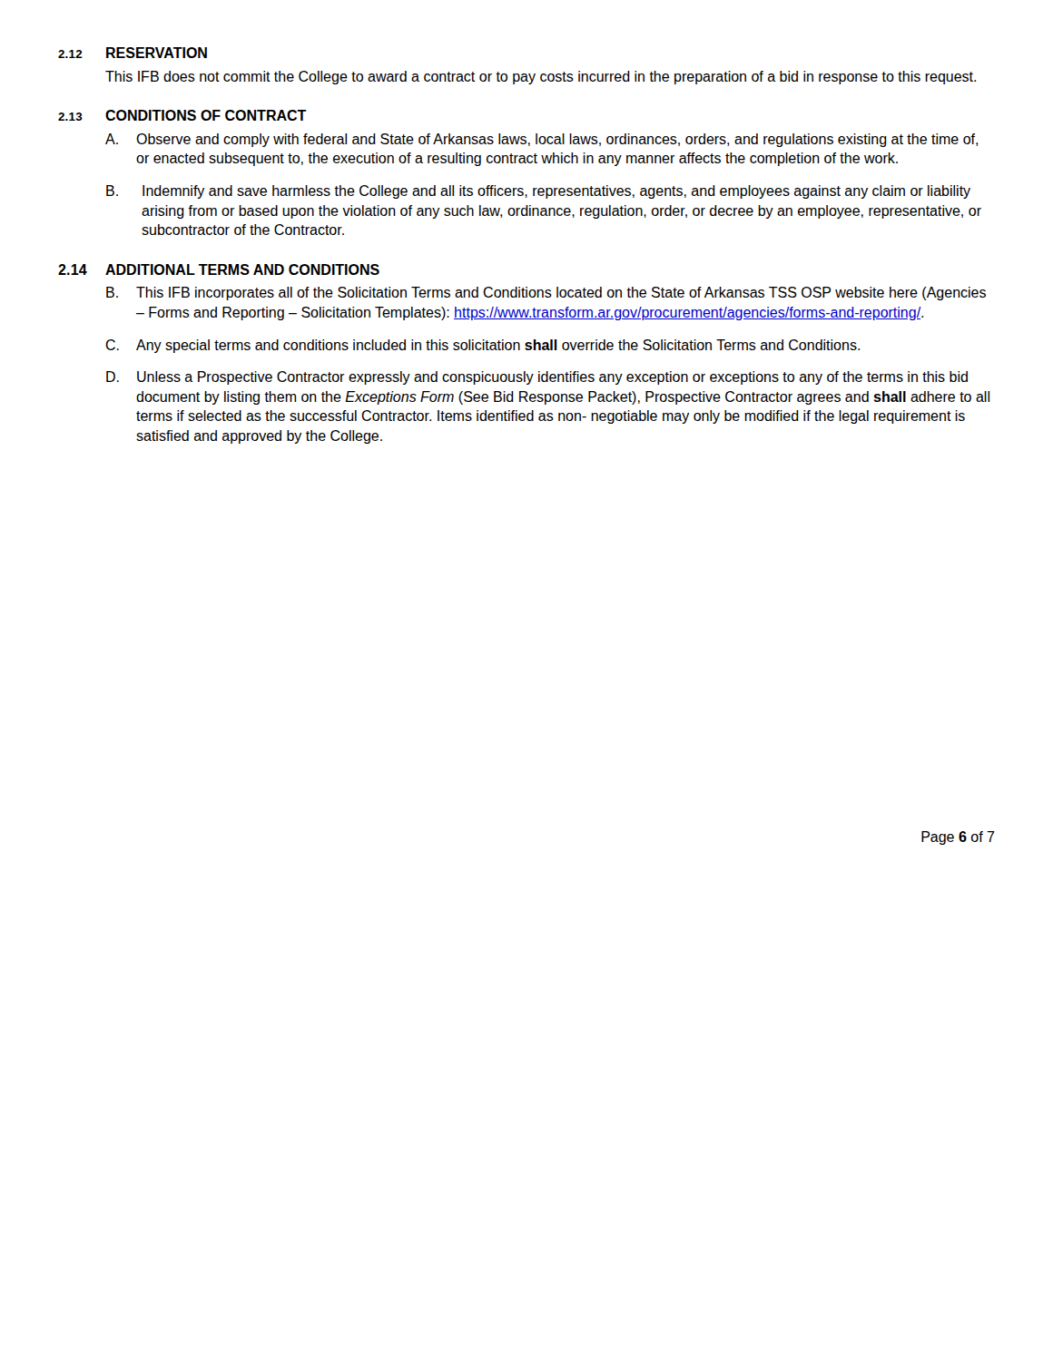2.12 Reservation
This IFB does not commit the College to award a contract or to pay costs incurred in the preparation of a bid in response to this request.
2.13 Conditions of Contract
A. Observe and comply with federal and State of Arkansas laws, local laws, ordinances, orders, and regulations existing at the time of, or enacted subsequent to, the execution of a resulting contract which in any manner affects the completion of the work.
B. Indemnify and save harmless the College and all its officers, representatives, agents, and employees against any claim or liability arising from or based upon the violation of any such law, ordinance, regulation, order, or decree by an employee, representative, or subcontractor of the Contractor.
2.14 Additional Terms and Conditions
B. This IFB incorporates all of the Solicitation Terms and Conditions located on the State of Arkansas TSS OSP website here (Agencies – Forms and Reporting – Solicitation Templates): https://www.transform.ar.gov/procurement/agencies/forms-and-reporting/.
C. Any special terms and conditions included in this solicitation shall override the Solicitation Terms and Conditions.
D. Unless a Prospective Contractor expressly and conspicuously identifies any exception or exceptions to any of the terms in this bid document by listing them on the Exceptions Form (See Bid Response Packet), Prospective Contractor agrees and shall adhere to all terms if selected as the successful Contractor. Items identified as non- negotiable may only be modified if the legal requirement is satisfied and approved by the College.
Page 6 of 7